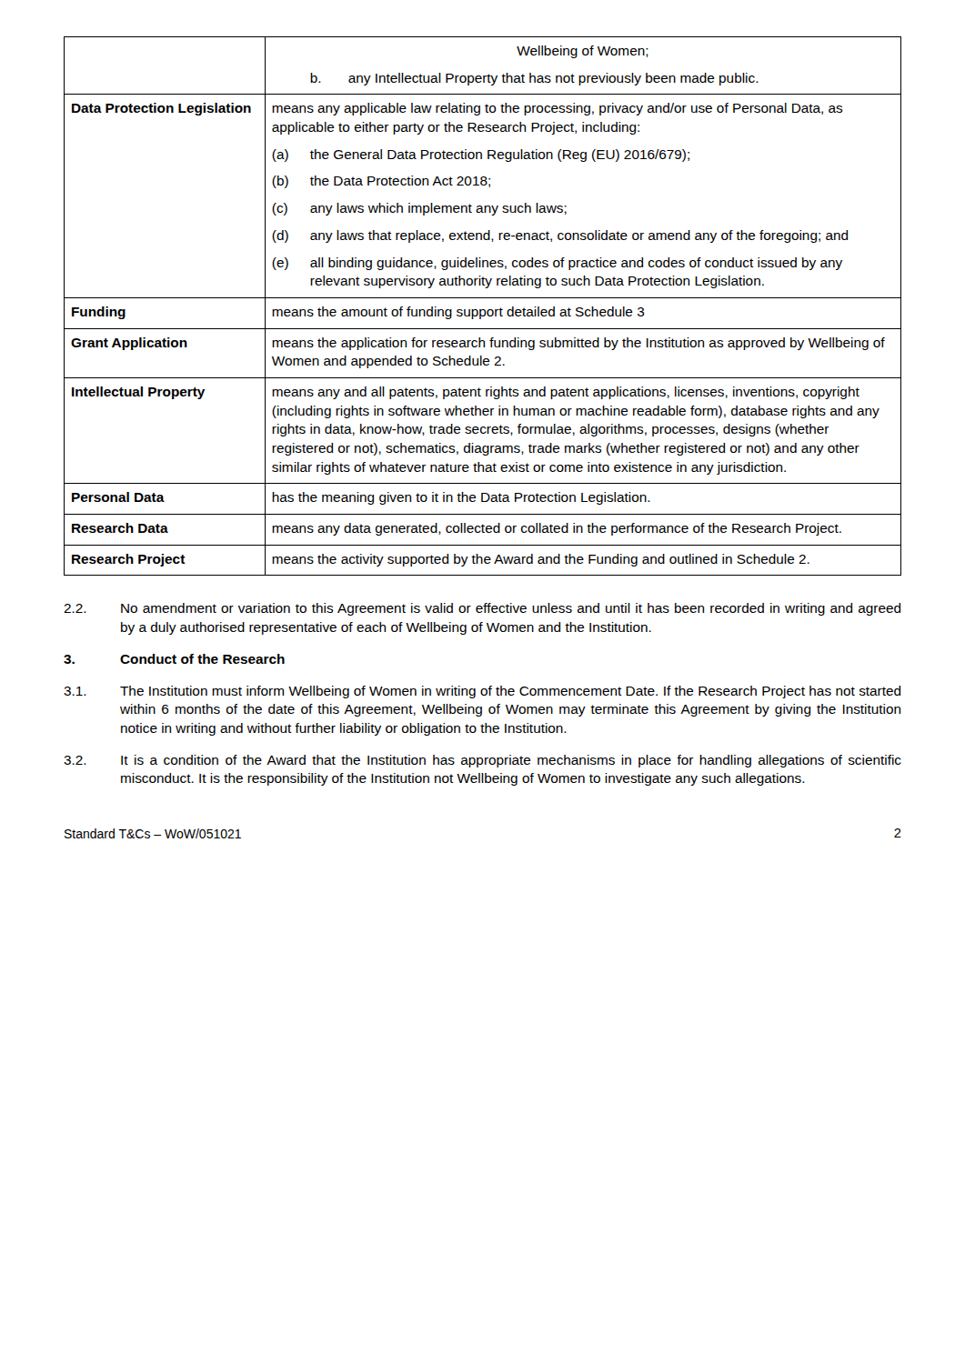| | Wellbeing of Women; b. any Intellectual Property that has not previously been made public. |
| Data Protection Legislation | means any applicable law relating to the processing, privacy and/or use of Personal Data, as applicable to either party or the Research Project, including: (a) the General Data Protection Regulation (Reg (EU) 2016/679); (b) the Data Protection Act 2018; (c) any laws which implement any such laws; (d) any laws that replace, extend, re-enact, consolidate or amend any of the foregoing; and (e) all binding guidance, guidelines, codes of practice and codes of conduct issued by any relevant supervisory authority relating to such Data Protection Legislation. |
| Funding | means the amount of funding support detailed at Schedule 3 |
| Grant Application | means the application for research funding submitted by the Institution as approved by Wellbeing of Women and appended to Schedule 2. |
| Intellectual Property | means any and all patents, patent rights and patent applications, licenses, inventions, copyright (including rights in software whether in human or machine readable form), database rights and any rights in data, know-how, trade secrets, formulae, algorithms, processes, designs (whether registered or not), schematics, diagrams, trade marks (whether registered or not) and any other similar rights of whatever nature that exist or come into existence in any jurisdiction. |
| Personal Data | has the meaning given to it in the Data Protection Legislation. |
| Research Data | means any data generated, collected or collated in the performance of the Research Project. |
| Research Project | means the activity supported by the Award and the Funding and outlined in Schedule 2. |
2.2. No amendment or variation to this Agreement is valid or effective unless and until it has been recorded in writing and agreed by a duly authorised representative of each of Wellbeing of Women and the Institution.
3. Conduct of the Research
3.1. The Institution must inform Wellbeing of Women in writing of the Commencement Date. If the Research Project has not started within 6 months of the date of this Agreement, Wellbeing of Women may terminate this Agreement by giving the Institution notice in writing and without further liability or obligation to the Institution.
3.2. It is a condition of the Award that the Institution has appropriate mechanisms in place for handling allegations of scientific misconduct. It is the responsibility of the Institution not Wellbeing of Women to investigate any such allegations.
Standard T&Cs – WoW/051021 2